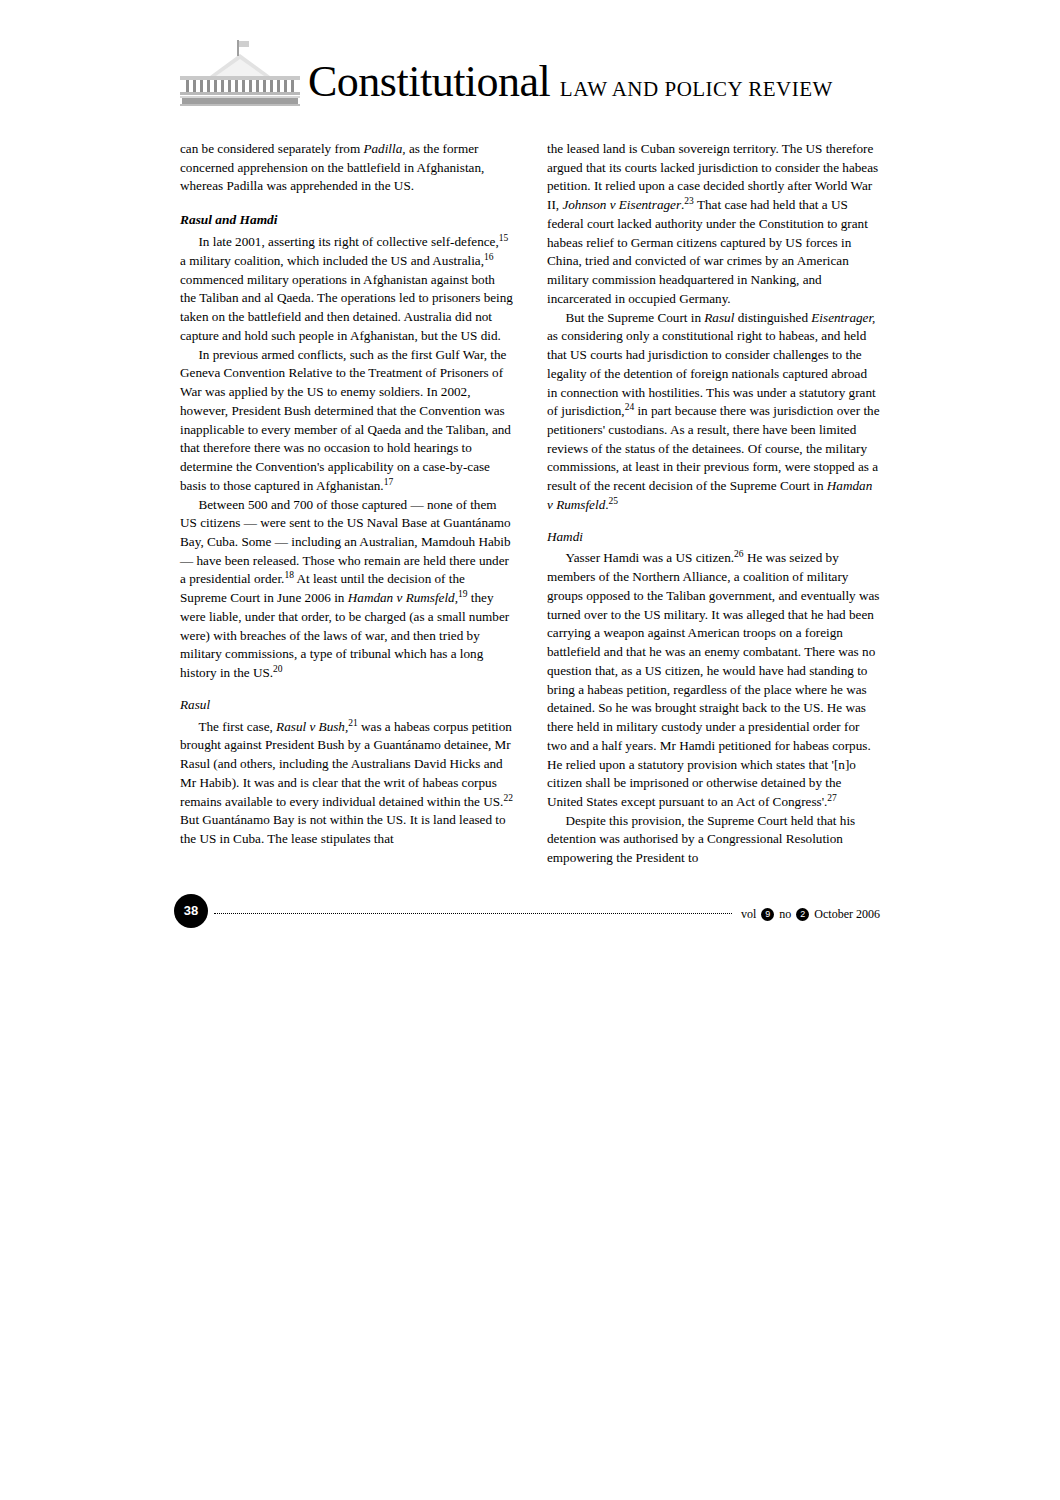Constitutional Law and Policy Review
can be considered separately from Padilla, as the former concerned apprehension on the battlefield in Afghanistan, whereas Padilla was apprehended in the US.
Rasul and Hamdi
In late 2001, asserting its right of collective self-defence,15 a military coalition, which included the US and Australia,16 commenced military operations in Afghanistan against both the Taliban and al Qaeda. The operations led to prisoners being taken on the battlefield and then detained. Australia did not capture and hold such people in Afghanistan, but the US did.
In previous armed conflicts, such as the first Gulf War, the Geneva Convention Relative to the Treatment of Prisoners of War was applied by the US to enemy soldiers. In 2002, however, President Bush determined that the Convention was inapplicable to every member of al Qaeda and the Taliban, and that therefore there was no occasion to hold hearings to determine the Convention's applicability on a case-by-case basis to those captured in Afghanistan.17
Between 500 and 700 of those captured — none of them US citizens — were sent to the US Naval Base at Guantánamo Bay, Cuba. Some — including an Australian, Mamdouh Habib — have been released. Those who remain are held there under a presidential order.18 At least until the decision of the Supreme Court in June 2006 in Hamdan v Rumsfeld,19 they were liable, under that order, to be charged (as a small number were) with breaches of the laws of war, and then tried by military commissions, a type of tribunal which has a long history in the US.20
Rasul
The first case, Rasul v Bush,21 was a habeas corpus petition brought against President Bush by a Guantánamo detainee, Mr Rasul (and others, including the Australians David Hicks and Mr Habib). It was and is clear that the writ of habeas corpus remains available to every individual detained within the US.22 But Guantánamo Bay is not within the US. It is land leased to the US in Cuba. The lease stipulates that
the leased land is Cuban sovereign territory. The US therefore argued that its courts lacked jurisdiction to consider the habeas petition. It relied upon a case decided shortly after World War II, Johnson v Eisentrager.23 That case had held that a US federal court lacked authority under the Constitution to grant habeas relief to German citizens captured by US forces in China, tried and convicted of war crimes by an American military commission headquartered in Nanking, and incarcerated in occupied Germany.
But the Supreme Court in Rasul distinguished Eisentrager, as considering only a constitutional right to habeas, and held that US courts had jurisdiction to consider challenges to the legality of the detention of foreign nationals captured abroad in connection with hostilities. This was under a statutory grant of jurisdiction,24 in part because there was jurisdiction over the petitioners' custodians. As a result, there have been limited reviews of the status of the detainees. Of course, the military commissions, at least in their previous form, were stopped as a result of the recent decision of the Supreme Court in Hamdan v Rumsfeld.25
Hamdi
Yasser Hamdi was a US citizen.26 He was seized by members of the Northern Alliance, a coalition of military groups opposed to the Taliban government, and eventually was turned over to the US military. It was alleged that he had been carrying a weapon against American troops on a foreign battlefield and that he was an enemy combatant. There was no question that, as a US citizen, he would have had standing to bring a habeas petition, regardless of the place where he was detained. So he was brought straight back to the US. He was there held in military custody under a presidential order for two and a half years. Mr Hamdi petitioned for habeas corpus. He relied upon a statutory provision which states that '[n]o citizen shall be imprisoned or otherwise detained by the United States except pursuant to an Act of Congress'.27
Despite this provision, the Supreme Court held that his detention was authorised by a Congressional Resolution empowering the President to
38
vol 9 no 2 October 2006